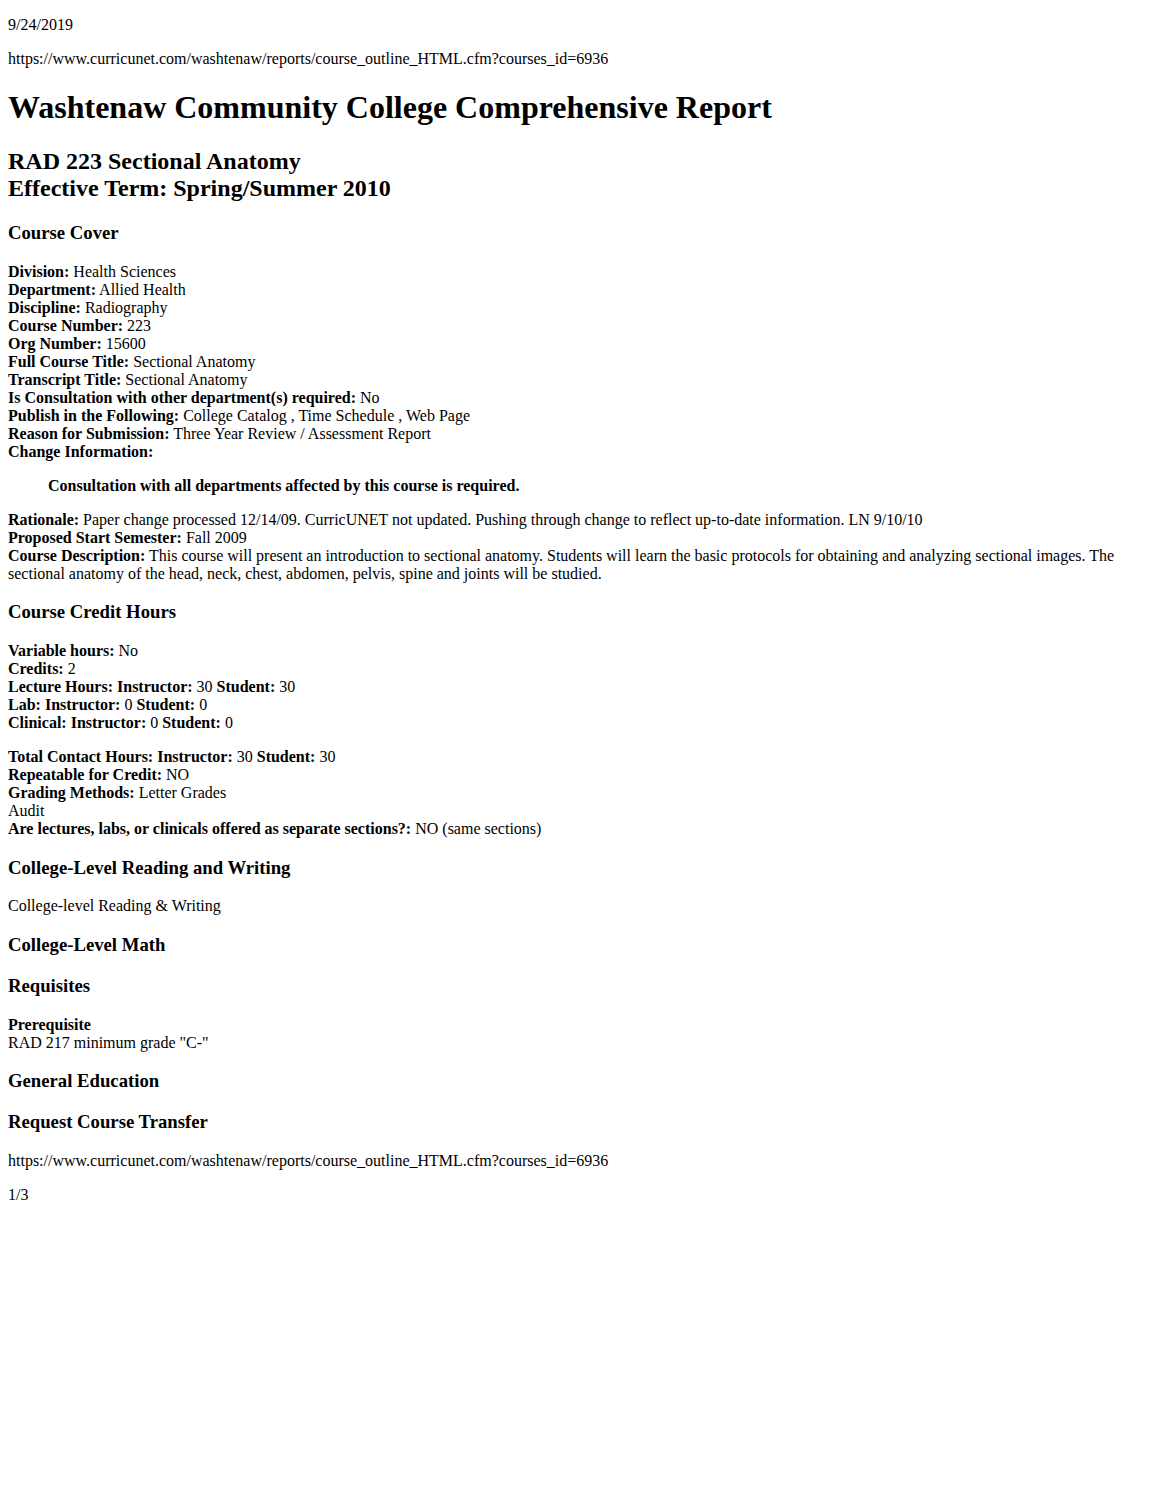9/24/2019
https://www.curricunet.com/washtenaw/reports/course_outline_HTML.cfm?courses_id=6936
Washtenaw Community College Comprehensive Report
RAD 223 Sectional Anatomy
Effective Term: Spring/Summer 2010
Course Cover
Division: Health Sciences
Department: Allied Health
Discipline: Radiography
Course Number: 223
Org Number: 15600
Full Course Title: Sectional Anatomy
Transcript Title: Sectional Anatomy
Is Consultation with other department(s) required: No
Publish in the Following: College Catalog , Time Schedule , Web Page
Reason for Submission: Three Year Review / Assessment Report
Change Information:
Consultation with all departments affected by this course is required.
Rationale: Paper change processed 12/14/09. CurricUNET not updated. Pushing through change to reflect up-to-date information. LN 9/10/10
Proposed Start Semester: Fall 2009
Course Description: This course will present an introduction to sectional anatomy. Students will learn the basic protocols for obtaining and analyzing sectional images. The sectional anatomy of the head, neck, chest, abdomen, pelvis, spine and joints will be studied.
Course Credit Hours
Variable hours: No
Credits: 2
Lecture Hours: Instructor: 30 Student: 30
Lab: Instructor: 0 Student: 0
Clinical: Instructor: 0 Student: 0
Total Contact Hours: Instructor: 30 Student: 30
Repeatable for Credit: NO
Grading Methods: Letter Grades
Audit
Are lectures, labs, or clinicals offered as separate sections?: NO (same sections)
College-Level Reading and Writing
College-level Reading & Writing
College-Level Math
Requisites
Prerequisite
RAD 217 minimum grade "C-"
General Education
Request Course Transfer
https://www.curricunet.com/washtenaw/reports/course_outline_HTML.cfm?courses_id=6936
1/3